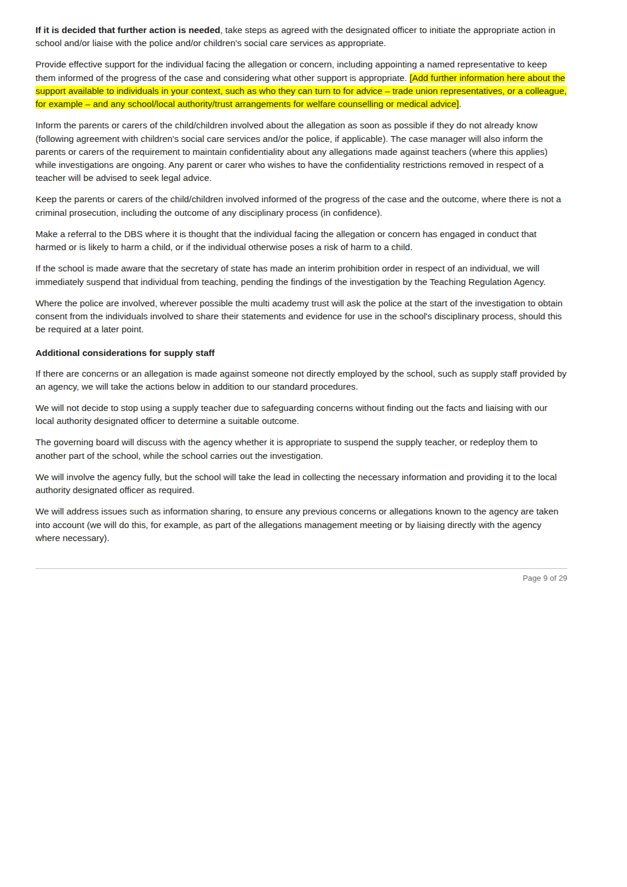If it is decided that further action is needed, take steps as agreed with the designated officer to initiate the appropriate action in school and/or liaise with the police and/or children's social care services as appropriate.
Provide effective support for the individual facing the allegation or concern, including appointing a named representative to keep them informed of the progress of the case and considering what other support is appropriate. [Add further information here about the support available to individuals in your context, such as who they can turn to for advice – trade union representatives, or a colleague, for example – and any school/local authority/trust arrangements for welfare counselling or medical advice].
Inform the parents or carers of the child/children involved about the allegation as soon as possible if they do not already know (following agreement with children's social care services and/or the police, if applicable). The case manager will also inform the parents or carers of the requirement to maintain confidentiality about any allegations made against teachers (where this applies) while investigations are ongoing. Any parent or carer who wishes to have the confidentiality restrictions removed in respect of a teacher will be advised to seek legal advice.
Keep the parents or carers of the child/children involved informed of the progress of the case and the outcome, where there is not a criminal prosecution, including the outcome of any disciplinary process (in confidence).
Make a referral to the DBS where it is thought that the individual facing the allegation or concern has engaged in conduct that harmed or is likely to harm a child, or if the individual otherwise poses a risk of harm to a child.
If the school is made aware that the secretary of state has made an interim prohibition order in respect of an individual, we will immediately suspend that individual from teaching, pending the findings of the investigation by the Teaching Regulation Agency.
Where the police are involved, wherever possible the multi academy trust will ask the police at the start of the investigation to obtain consent from the individuals involved to share their statements and evidence for use in the school's disciplinary process, should this be required at a later point.
Additional considerations for supply staff
If there are concerns or an allegation is made against someone not directly employed by the school, such as supply staff provided by an agency, we will take the actions below in addition to our standard procedures.
We will not decide to stop using a supply teacher due to safeguarding concerns without finding out the facts and liaising with our local authority designated officer to determine a suitable outcome.
The governing board will discuss with the agency whether it is appropriate to suspend the supply teacher, or redeploy them to another part of the school, while the school carries out the investigation.
We will involve the agency fully, but the school will take the lead in collecting the necessary information and providing it to the local authority designated officer as required.
We will address issues such as information sharing, to ensure any previous concerns or allegations known to the agency are taken into account (we will do this, for example, as part of the allegations management meeting or by liaising directly with the agency where necessary).
Page 9 of 29